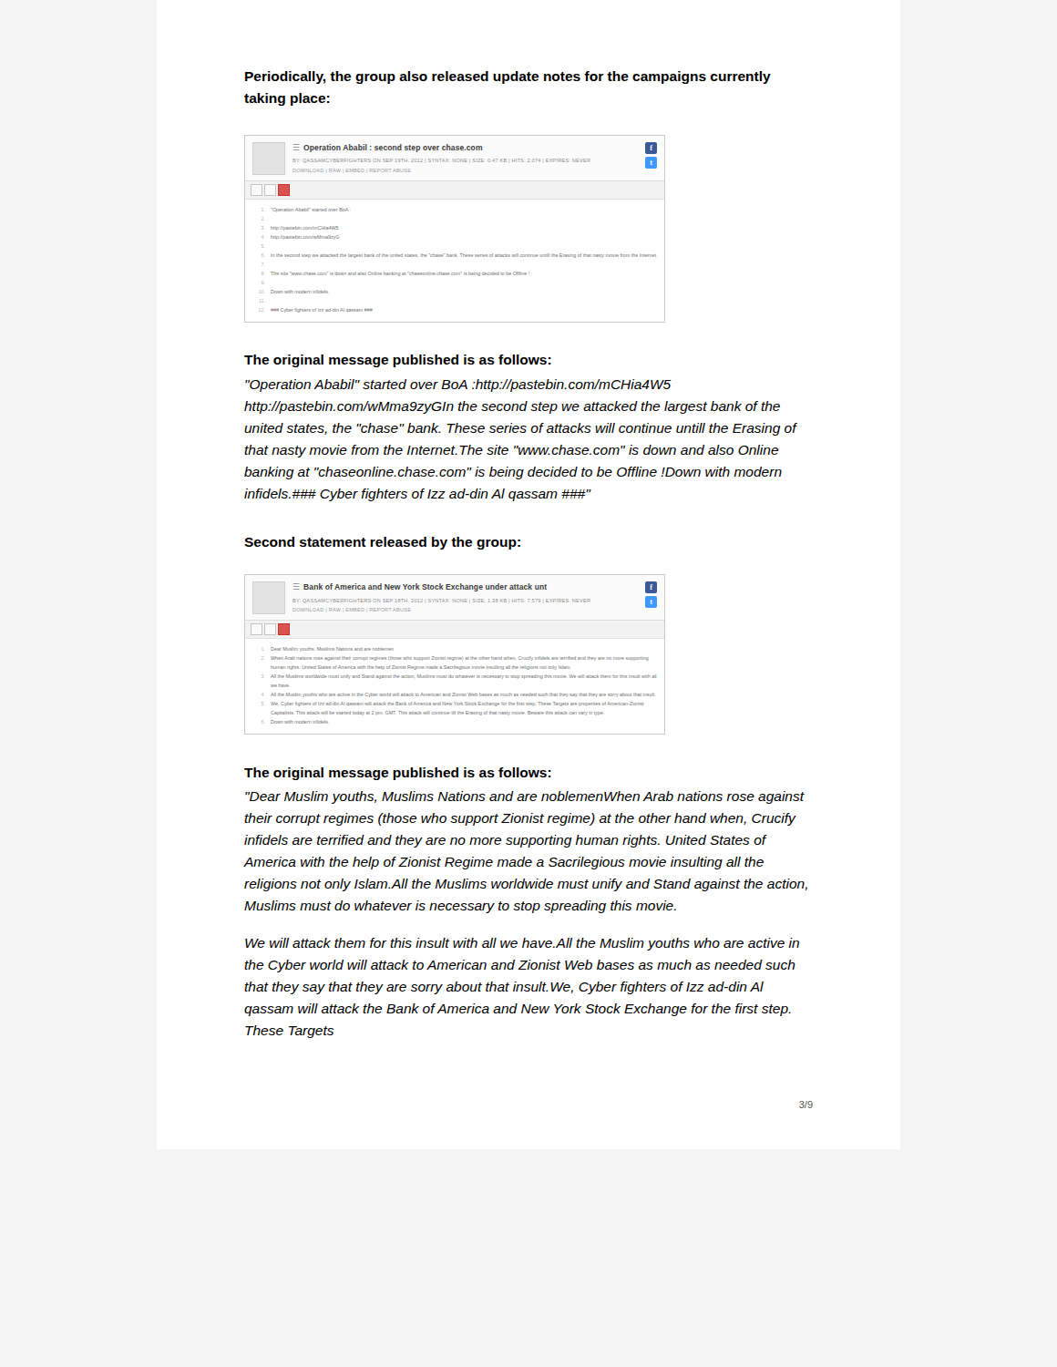Periodically, the group also released update notes for the campaigns currently taking place:
Operation Ababil : second step over chase.com
BY: QASSAMCYBERFIGHTERS ON SEP 19TH, 2012 | SYNTAX: NONE | SIZE: 0.47 KB | HITS: 2,074 | EXPIRES: NEVER
DOWNLOAD | RAW | EMBED | REPORT ABUSE
ft
"Operation Ababil" started over BoA :
http://pastebin.com/mCHia4W5
http://pastebin.com/wMma9zyG
In the second step we attacked the largest bank of the united states, the "chase" bank. These series of attacks will continue untill the Erasing of that nasty movie from the Internet.
The site "www.chase.com" is down and also Online banking at "chaseonline.chase.com" is being decided to be Offline !
Down with modern infidels.
### Cyber fighters of Izz ad-din Al qassam ###
The original message published is as follows:
"Operation Ababil" started over BoA :http://pastebin.com/mCHia4W5 http://pastebin.com/wMma9zyGIn the second step we attacked the largest bank of the united states, the "chase" bank. These series of attacks will continue untill the Erasing of that nasty movie from the Internet.The site "www.chase.com" is down and also Online banking at "chaseonline.chase.com" is being decided to be Offline !Down with modern infidels.### Cyber fighters of Izz ad-din Al qassam ###"
Second statement released by the group:
Bank of America and New York Stock Exchange under attack unt
BY: QASSAMCYBERFIGHTERS ON SEP 18TH, 2012 | SYNTAX: NONE | SIZE: 1.38 KB | HITS: 7,579 | EXPIRES: NEVER
DOWNLOAD | RAW | EMBED | REPORT ABUSE
ft
Dear Muslim youths, Muslims Nations and are noblemen
When Arab nations rose against their corrupt regimes (those who support Zionist regime) at the other hand when, Crucify infidels are terrified and they are no more supporting human rights. United States of America with the help of Zionist Regime made a Sacrilegious movie insulting all the religions not only Islam.
All the Muslims worldwide must unify and Stand against the action, Muslims must do whatever is necessary to stop spreading this movie. We will attack them for this insult with all we have.
All the Muslim youths who are active in the Cyber world will attack to American and Zionist Web bases as much as needed such that they say that they are sorry about that insult.
We, Cyber fighters of Izz ad-din Al qassam will attack the Bank of America and New York Stock Exchange for the first step. These Targets are properties of American-Zionist Capitalists. This attack will be started today at 2 pm. GMT. This attack will continue till the Erasing of that nasty movie. Beware this attack can vary in type.
Down with modern infidels.
The original message published is as follows:
"Dear Muslim youths, Muslims Nations and are noblemenWhen Arab nations rose against their corrupt regimes (those who support Zionist regime) at the other hand when, Crucify infidels are terrified and they are no more supporting human rights. United States of America with the help of Zionist Regime made a Sacrilegious movie insulting all the religions not only Islam.All the Muslims worldwide must unify and Stand against the action, Muslims must do whatever is necessary to stop spreading this movie.
We will attack them for this insult with all we have.All the Muslim youths who are active in the Cyber world will attack to American and Zionist Web bases as much as needed such that they say that they are sorry about that insult.We, Cyber fighters of Izz ad-din Al qassam will attack the Bank of America and New York Stock Exchange for the first step. These Targets
3/9